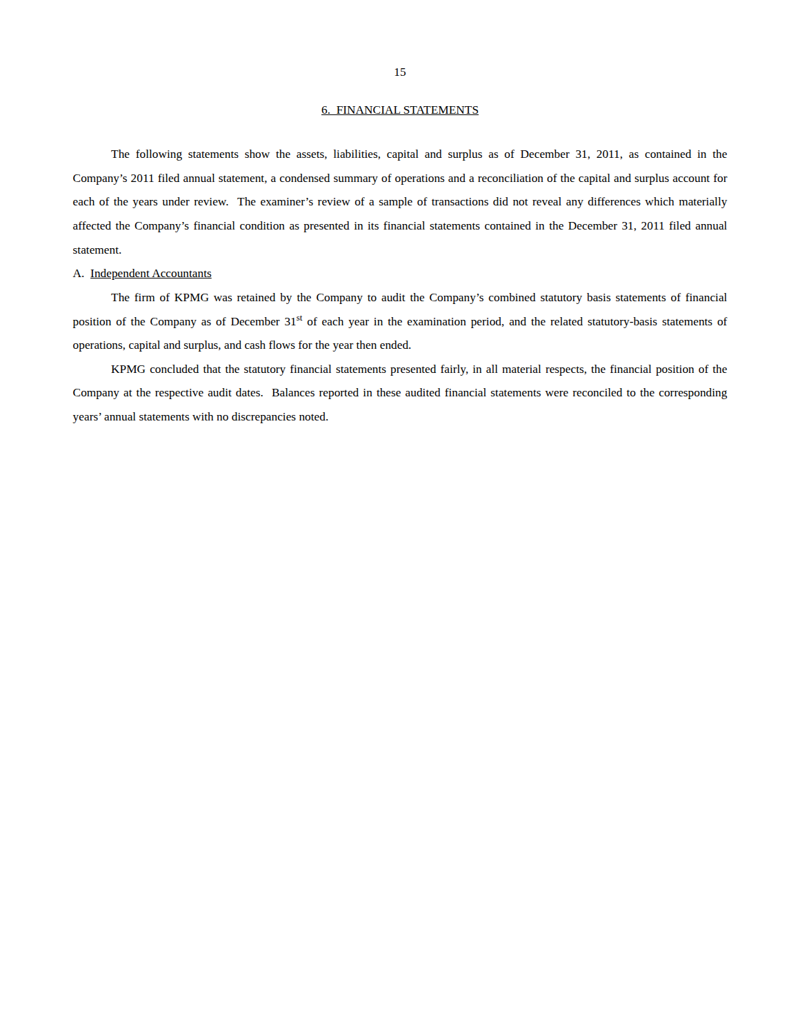15
6. FINANCIAL STATEMENTS
The following statements show the assets, liabilities, capital and surplus as of December 31, 2011, as contained in the Company’s 2011 filed annual statement, a condensed summary of operations and a reconciliation of the capital and surplus account for each of the years under review. The examiner’s review of a sample of transactions did not reveal any differences which materially affected the Company’s financial condition as presented in its financial statements contained in the December 31, 2011 filed annual statement.
A. Independent Accountants
The firm of KPMG was retained by the Company to audit the Company’s combined statutory basis statements of financial position of the Company as of December 31st of each year in the examination period, and the related statutory-basis statements of operations, capital and surplus, and cash flows for the year then ended.
KPMG concluded that the statutory financial statements presented fairly, in all material respects, the financial position of the Company at the respective audit dates. Balances reported in these audited financial statements were reconciled to the corresponding years’ annual statements with no discrepancies noted.